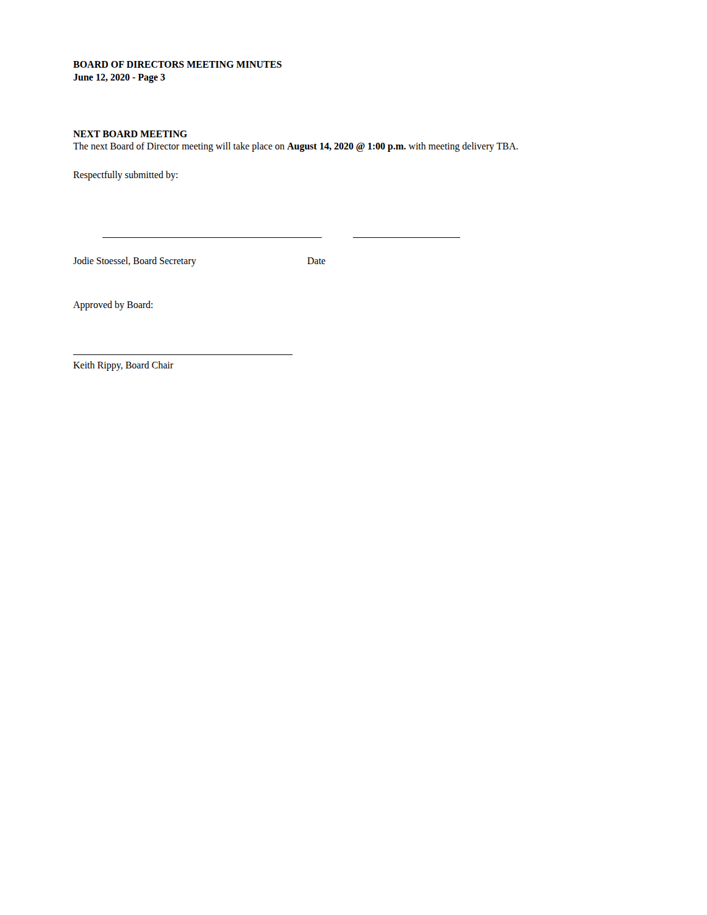BOARD OF DIRECTORS MEETING MINUTES
June 12, 2020 - Page 3
Next Board Meeting
The next Board of Director meeting will take place on August 14, 2020 @ 1:00 p.m. with meeting delivery TBA.
Respectfully submitted by:
Jodie Stoessel, Board Secretary Date
Approved by Board:
Keith Rippy, Board Chair